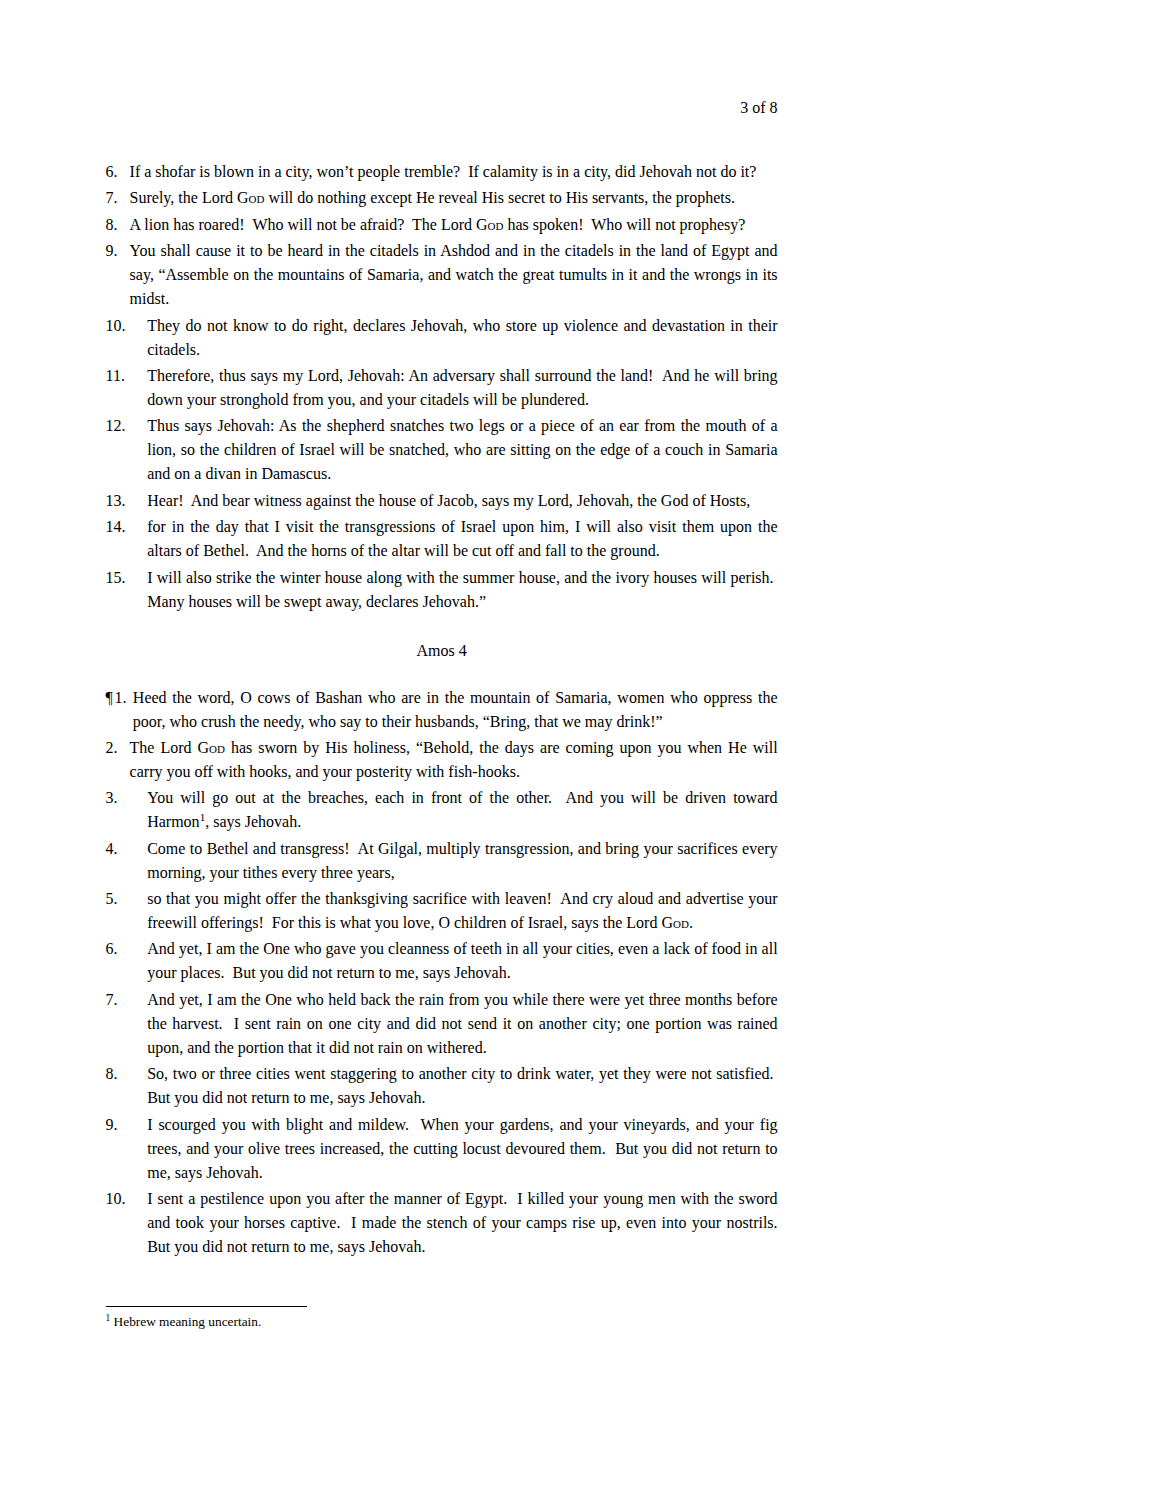3 of 8
6. If a shofar is blown in a city, won’t people tremble? If calamity is in a city, did Jehovah not do it?
7. Surely, the Lord God will do nothing except He reveal His secret to His servants, the prophets.
8. A lion has roared! Who will not be afraid? The Lord God has spoken! Who will not prophesy?
9. You shall cause it to be heard in the citadels in Ashdod and in the citadels in the land of Egypt and say, “Assemble on the mountains of Samaria, and watch the great tumults in it and the wrongs in its midst.
10. They do not know to do right, declares Jehovah, who store up violence and devastation in their citadels.
11. Therefore, thus says my Lord, Jehovah: An adversary shall surround the land! And he will bring down your stronghold from you, and your citadels will be plundered.
12. Thus says Jehovah: As the shepherd snatches two legs or a piece of an ear from the mouth of a lion, so the children of Israel will be snatched, who are sitting on the edge of a couch in Samaria and on a divan in Damascus.
13. Hear! And bear witness against the house of Jacob, says my Lord, Jehovah, the God of Hosts,
14. for in the day that I visit the transgressions of Israel upon him, I will also visit them upon the altars of Bethel. And the horns of the altar will be cut off and fall to the ground.
15. I will also strike the winter house along with the summer house, and the ivory houses will perish. Many houses will be swept away, declares Jehovah.”
Amos 4
¶1. Heed the word, O cows of Bashan who are in the mountain of Samaria, women who oppress the poor, who crush the needy, who say to their husbands, “Bring, that we may drink!”
2. The Lord God has sworn by His holiness, “Behold, the days are coming upon you when He will carry you off with hooks, and your posterity with fish-hooks.
3. You will go out at the breaches, each in front of the other. And you will be driven toward Harmon1, says Jehovah.
4. Come to Bethel and transgress! At Gilgal, multiply transgression, and bring your sacrifices every morning, your tithes every three years,
5. so that you might offer the thanksgiving sacrifice with leaven! And cry aloud and advertise your freewill offerings! For this is what you love, O children of Israel, says the Lord God.
6. And yet, I am the One who gave you cleanness of teeth in all your cities, even a lack of food in all your places. But you did not return to me, says Jehovah.
7. And yet, I am the One who held back the rain from you while there were yet three months before the harvest. I sent rain on one city and did not send it on another city; one portion was rained upon, and the portion that it did not rain on withered.
8. So, two or three cities went staggering to another city to drink water, yet they were not satisfied. But you did not return to me, says Jehovah.
9. I scourged you with blight and mildew. When your gardens, and your vineyards, and your fig trees, and your olive trees increased, the cutting locust devoured them. But you did not return to me, says Jehovah.
10. I sent a pestilence upon you after the manner of Egypt. I killed your young men with the sword and took your horses captive. I made the stench of your camps rise up, even into your nostrils. But you did not return to me, says Jehovah.
1 Hebrew meaning uncertain.